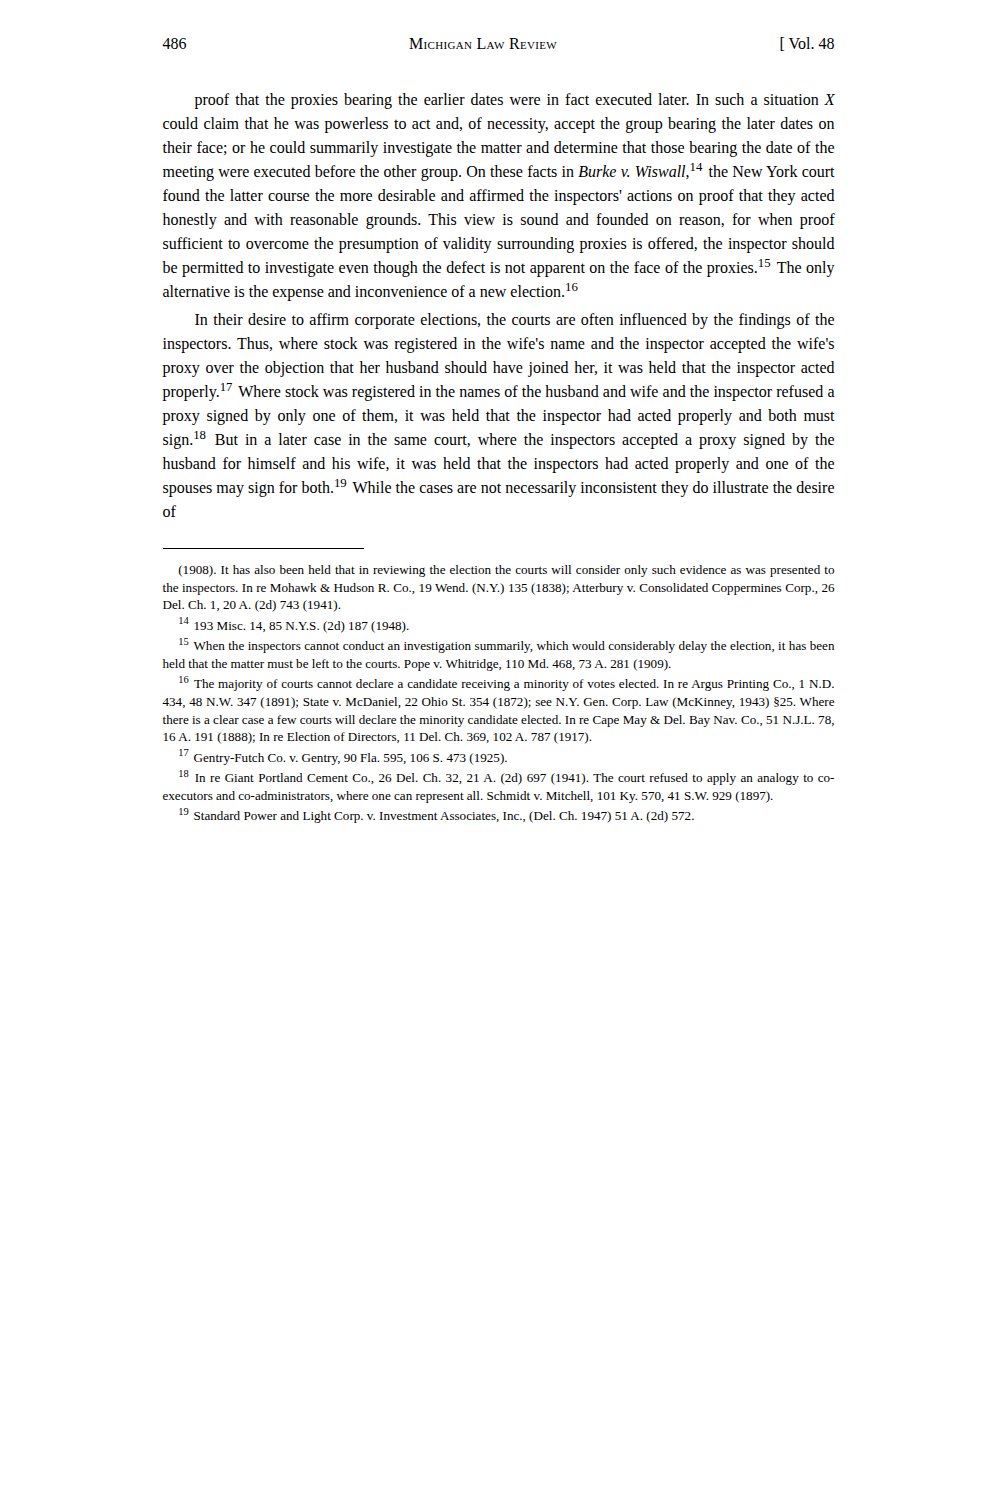486 Michigan Law Review [ Vol. 48
proof that the proxies bearing the earlier dates were in fact executed later. In such a situation X could claim that he was powerless to act and, of necessity, accept the group bearing the later dates on their face; or he could summarily investigate the matter and determine that those bearing the date of the meeting were executed before the other group. On these facts in Burke v. Wiswall,14 the New York court found the latter course the more desirable and affirmed the inspectors' actions on proof that they acted honestly and with reasonable grounds. This view is sound and founded on reason, for when proof sufficient to overcome the presumption of validity surrounding proxies is offered, the inspector should be permitted to investigate even though the defect is not apparent on the face of the proxies.15 The only alternative is the expense and inconvenience of a new election.16
In their desire to affirm corporate elections, the courts are often influenced by the findings of the inspectors. Thus, where stock was registered in the wife's name and the inspector accepted the wife's proxy over the objection that her husband should have joined her, it was held that the inspector acted properly.17 Where stock was registered in the names of the husband and wife and the inspector refused a proxy signed by only one of them, it was held that the inspector had acted properly and both must sign.18 But in a later case in the same court, where the inspectors accepted a proxy signed by the husband for himself and his wife, it was held that the inspectors had acted properly and one of the spouses may sign for both.19 While the cases are not necessarily inconsistent they do illustrate the desire of
(1908). It has also been held that in reviewing the election the courts will consider only such evidence as was presented to the inspectors. In re Mohawk & Hudson R. Co., 19 Wend. (N.Y.) 135 (1838); Atterbury v. Consolidated Coppermines Corp., 26 Del. Ch. 1, 20 A. (2d) 743 (1941).
14 193 Misc. 14, 85 N.Y.S. (2d) 187 (1948).
15 When the inspectors cannot conduct an investigation summarily, which would considerably delay the election, it has been held that the matter must be left to the courts. Pope v. Whitridge, 110 Md. 468, 73 A. 281 (1909).
16 The majority of courts cannot declare a candidate receiving a minority of votes elected. In re Argus Printing Co., 1 N.D. 434, 48 N.W. 347 (1891); State v. McDaniel, 22 Ohio St. 354 (1872); see N.Y. Gen. Corp. Law (McKinney, 1943) §25. Where there is a clear case a few courts will declare the minority candidate elected. In re Cape May & Del. Bay Nav. Co., 51 N.J.L. 78, 16 A. 191 (1888); In re Election of Directors, 11 Del. Ch. 369, 102 A. 787 (1917).
17 Gentry-Futch Co. v. Gentry, 90 Fla. 595, 106 S. 473 (1925).
18 In re Giant Portland Cement Co., 26 Del. Ch. 32, 21 A. (2d) 697 (1941). The court refused to apply an analogy to co-executors and co-administrators, where one can represent all. Schmidt v. Mitchell, 101 Ky. 570, 41 S.W. 929 (1897).
19 Standard Power and Light Corp. v. Investment Associates, Inc., (Del. Ch. 1947) 51 A. (2d) 572.